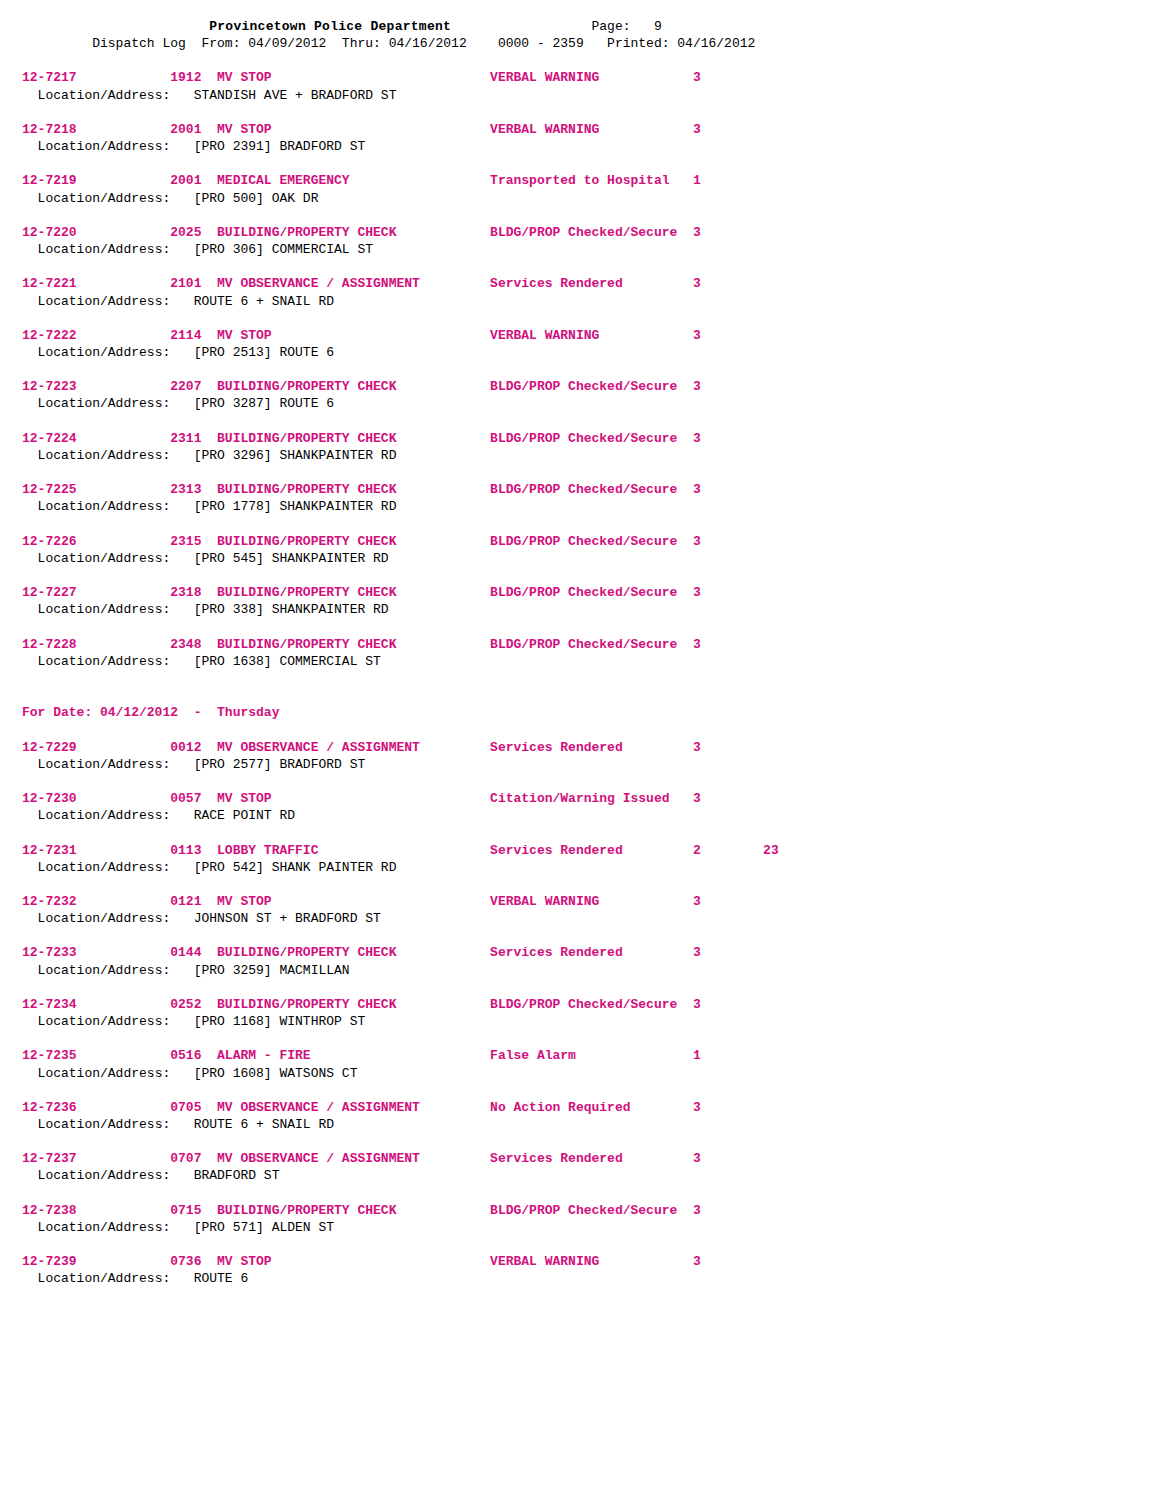Provincetown Police Department                  Page:   9
         Dispatch Log  From: 04/09/2012  Thru: 04/16/2012    0000 - 2359   Printed: 04/16/2012

12-7217            1912  MV STOP                            VERBAL WARNING            3
  Location/Address:   STANDISH AVE + BRADFORD ST

12-7218            2001  MV STOP                            VERBAL WARNING            3
  Location/Address:   [PRO 2391] BRADFORD ST

12-7219            2001  MEDICAL EMERGENCY                  Transported to Hospital   1
  Location/Address:   [PRO 500] OAK DR

12-7220            2025  BUILDING/PROPERTY CHECK            BLDG/PROP Checked/Secure  3
  Location/Address:   [PRO 306] COMMERCIAL ST

12-7221            2101  MV OBSERVANCE / ASSIGNMENT         Services Rendered         3
  Location/Address:   ROUTE 6 + SNAIL RD

12-7222            2114  MV STOP                            VERBAL WARNING            3
  Location/Address:   [PRO 2513] ROUTE 6

12-7223            2207  BUILDING/PROPERTY CHECK            BLDG/PROP Checked/Secure  3
  Location/Address:   [PRO 3287] ROUTE 6

12-7224            2311  BUILDING/PROPERTY CHECK            BLDG/PROP Checked/Secure  3
  Location/Address:   [PRO 3296] SHANKPAINTER RD

12-7225            2313  BUILDING/PROPERTY CHECK            BLDG/PROP Checked/Secure  3
  Location/Address:   [PRO 1778] SHANKPAINTER RD

12-7226            2315  BUILDING/PROPERTY CHECK            BLDG/PROP Checked/Secure  3
  Location/Address:   [PRO 545] SHANKPAINTER RD

12-7227            2318  BUILDING/PROPERTY CHECK            BLDG/PROP Checked/Secure  3
  Location/Address:   [PRO 338] SHANKPAINTER RD

12-7228            2348  BUILDING/PROPERTY CHECK            BLDG/PROP Checked/Secure  3
  Location/Address:   [PRO 1638] COMMERCIAL ST


For Date: 04/12/2012  -  Thursday

12-7229            0012  MV OBSERVANCE / ASSIGNMENT         Services Rendered         3
  Location/Address:   [PRO 2577] BRADFORD ST

12-7230            0057  MV STOP                            Citation/Warning Issued   3
  Location/Address:   RACE POINT RD

12-7231            0113  LOBBY TRAFFIC                      Services Rendered         2        23
  Location/Address:   [PRO 542] SHANK PAINTER RD

12-7232            0121  MV STOP                            VERBAL WARNING            3
  Location/Address:   JOHNSON ST + BRADFORD ST

12-7233            0144  BUILDING/PROPERTY CHECK            Services Rendered         3
  Location/Address:   [PRO 3259] MACMILLAN

12-7234            0252  BUILDING/PROPERTY CHECK            BLDG/PROP Checked/Secure  3
  Location/Address:   [PRO 1168] WINTHROP ST

12-7235            0516  ALARM - FIRE                       False Alarm               1
  Location/Address:   [PRO 1608] WATSONS CT

12-7236            0705  MV OBSERVANCE / ASSIGNMENT         No Action Required        3
  Location/Address:   ROUTE 6 + SNAIL RD

12-7237            0707  MV OBSERVANCE / ASSIGNMENT         Services Rendered         3
  Location/Address:   BRADFORD ST

12-7238            0715  BUILDING/PROPERTY CHECK            BLDG/PROP Checked/Secure  3
  Location/Address:   [PRO 571] ALDEN ST

12-7239            0736  MV STOP                            VERBAL WARNING            3
  Location/Address:   ROUTE 6